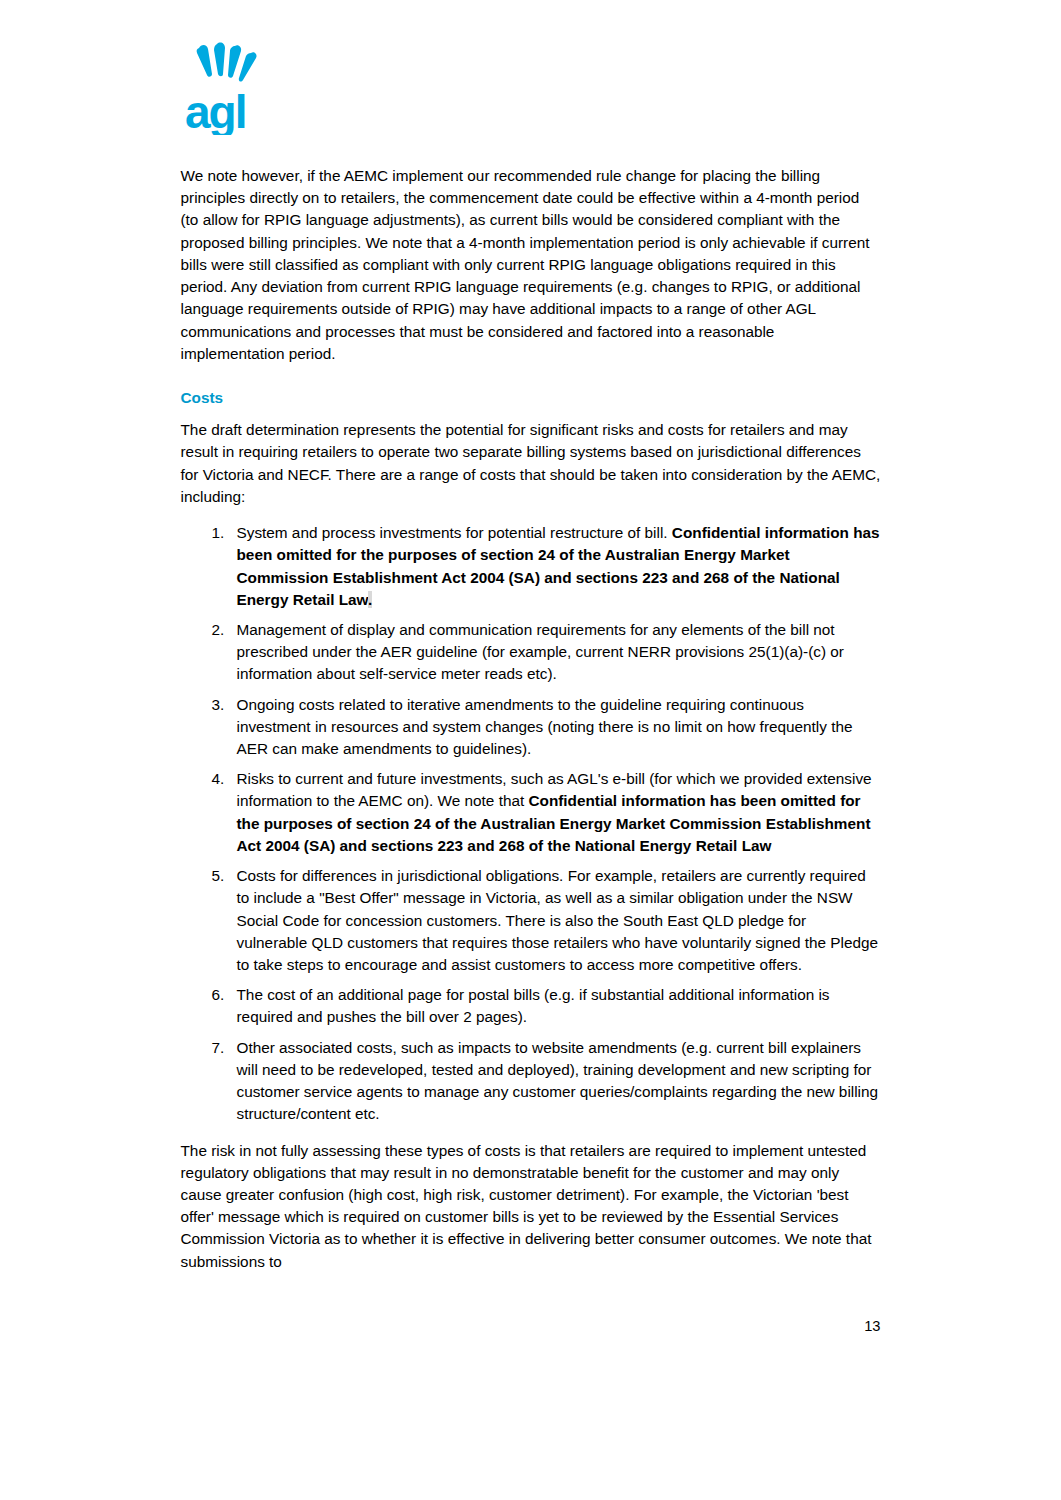agl
We note however, if the AEMC implement our recommended rule change for placing the billing principles directly on to retailers, the commencement date could be effective within a 4-month period (to allow for RPIG language adjustments), as current bills would be considered compliant with the proposed billing principles. We note that a 4-month implementation period is only achievable if current bills were still classified as compliant with only current RPIG language obligations required in this period. Any deviation from current RPIG language requirements (e.g. changes to RPIG, or additional language requirements outside of RPIG) may have additional impacts to a range of other AGL communications and processes that must be considered and factored into a reasonable implementation period.
Costs
The draft determination represents the potential for significant risks and costs for retailers and may result in requiring retailers to operate two separate billing systems based on jurisdictional differences for Victoria and NECF. There are a range of costs that should be taken into consideration by the AEMC, including:
System and process investments for potential restructure of bill. Confidential information has been omitted for the purposes of section 24 of the Australian Energy Market Commission Establishment Act 2004 (SA) and sections 223 and 268 of the National Energy Retail Law.
Management of display and communication requirements for any elements of the bill not prescribed under the AER guideline (for example, current NERR provisions 25(1)(a)-(c) or information about self-service meter reads etc).
Ongoing costs related to iterative amendments to the guideline requiring continuous investment in resources and system changes (noting there is no limit on how frequently the AER can make amendments to guidelines).
Risks to current and future investments, such as AGL's e-bill (for which we provided extensive information to the AEMC on). We note that Confidential information has been omitted for the purposes of section 24 of the Australian Energy Market Commission Establishment Act 2004 (SA) and sections 223 and 268 of the National Energy Retail Law
Costs for differences in jurisdictional obligations. For example, retailers are currently required to include a "Best Offer" message in Victoria, as well as a similar obligation under the NSW Social Code for concession customers. There is also the South East QLD pledge for vulnerable QLD customers that requires those retailers who have voluntarily signed the Pledge to take steps to encourage and assist customers to access more competitive offers.
The cost of an additional page for postal bills (e.g. if substantial additional information is required and pushes the bill over 2 pages).
Other associated costs, such as impacts to website amendments (e.g. current bill explainers will need to be redeveloped, tested and deployed), training development and new scripting for customer service agents to manage any customer queries/complaints regarding the new billing structure/content etc.
The risk in not fully assessing these types of costs is that retailers are required to implement untested regulatory obligations that may result in no demonstratable benefit for the customer and may only cause greater confusion (high cost, high risk, customer detriment). For example, the Victorian 'best offer' message which is required on customer bills is yet to be reviewed by the Essential Services Commission Victoria as to whether it is effective in delivering better consumer outcomes. We note that submissions to
13